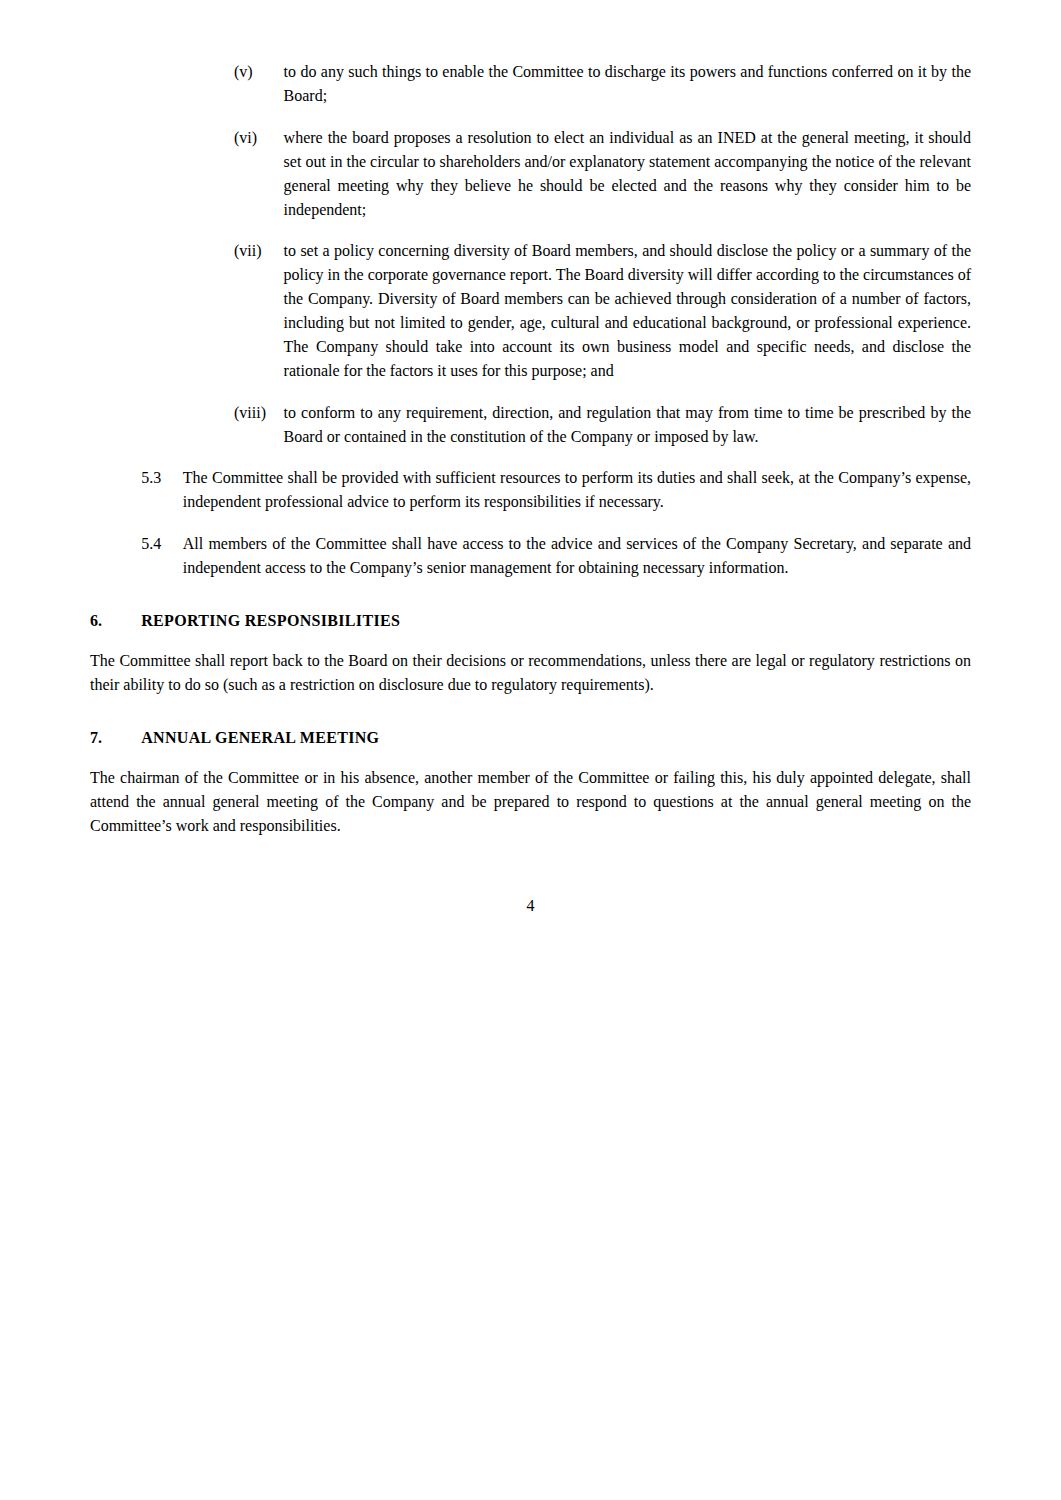(v) to do any such things to enable the Committee to discharge its powers and functions conferred on it by the Board;
(vi) where the board proposes a resolution to elect an individual as an INED at the general meeting, it should set out in the circular to shareholders and/or explanatory statement accompanying the notice of the relevant general meeting why they believe he should be elected and the reasons why they consider him to be independent;
(vii) to set a policy concerning diversity of Board members, and should disclose the policy or a summary of the policy in the corporate governance report. The Board diversity will differ according to the circumstances of the Company. Diversity of Board members can be achieved through consideration of a number of factors, including but not limited to gender, age, cultural and educational background, or professional experience. The Company should take into account its own business model and specific needs, and disclose the rationale for the factors it uses for this purpose; and
(viii) to conform to any requirement, direction, and regulation that may from time to time be prescribed by the Board or contained in the constitution of the Company or imposed by law.
5.3 The Committee shall be provided with sufficient resources to perform its duties and shall seek, at the Company’s expense, independent professional advice to perform its responsibilities if necessary.
5.4 All members of the Committee shall have access to the advice and services of the Company Secretary, and separate and independent access to the Company’s senior management for obtaining necessary information.
6. REPORTING RESPONSIBILITIES
The Committee shall report back to the Board on their decisions or recommendations, unless there are legal or regulatory restrictions on their ability to do so (such as a restriction on disclosure due to regulatory requirements).
7. ANNUAL GENERAL MEETING
The chairman of the Committee or in his absence, another member of the Committee or failing this, his duly appointed delegate, shall attend the annual general meeting of the Company and be prepared to respond to questions at the annual general meeting on the Committee’s work and responsibilities.
4